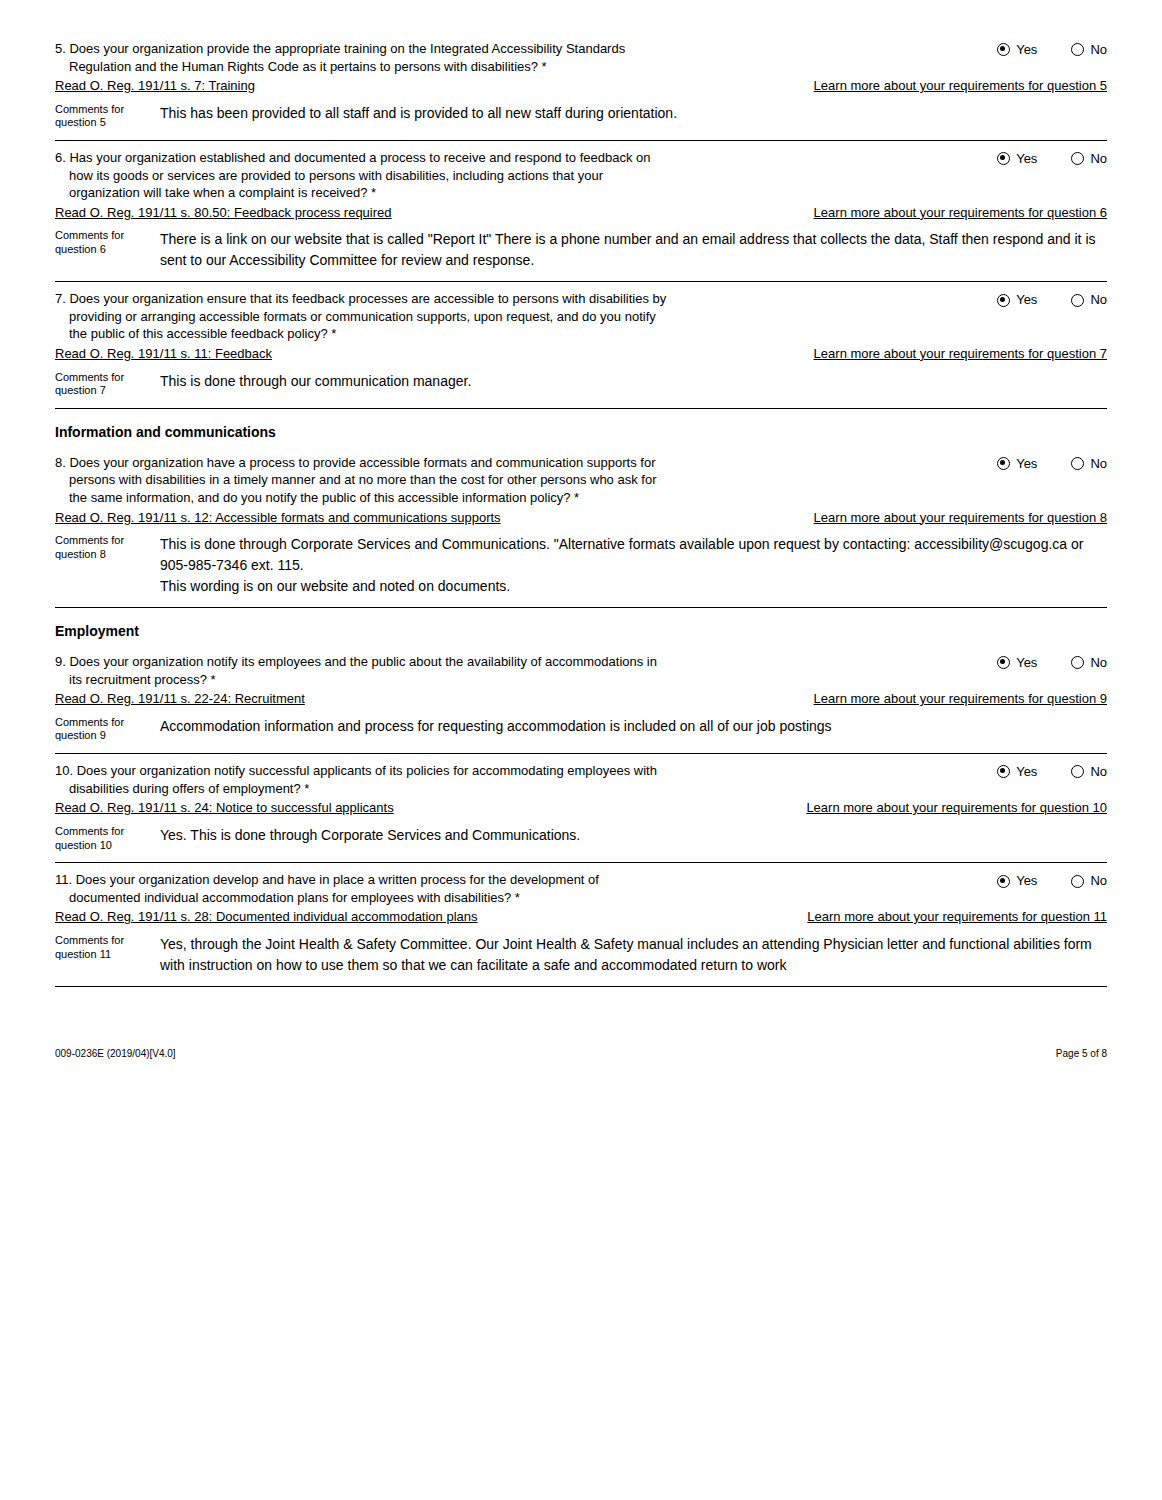5. Does your organization provide the appropriate training on the Integrated Accessibility Standards Regulation and the Human Rights Code as it pertains to persons with disabilities? *
Yes No
Read O. Reg. 191/11 s. 7: Training
Learn more about your requirements for question 5
Comments for
question 5
This has been provided to all staff and is provided to all new staff during orientation.
6. Has your organization established and documented a process to receive and respond to feedback on how its goods or services are provided to persons with disabilities, including actions that your organization will take when a complaint is received? *
Yes No
Read O. Reg. 191/11 s. 80.50: Feedback process required
Learn more about your requirements for question 6
Comments for
question 6
There is a link on our website that is called "Report It" There is a phone number and an email address that collects the data, Staff then respond and it is sent to our Accessibility Committee for review and response.
7. Does your organization ensure that its feedback processes are accessible to persons with disabilities by providing or arranging accessible formats or communication supports, upon request, and do you notify the public of this accessible feedback policy? *
Yes No
Read O. Reg. 191/11 s. 11: Feedback
Learn more about your requirements for question 7
Comments for
question 7
This is done through our communication manager.
Information and communications
8. Does your organization have a process to provide accessible formats and communication supports for persons with disabilities in a timely manner and at no more than the cost for other persons who ask for the same information, and do you notify the public of this accessible information policy? *
Yes No
Read O. Reg. 191/11 s. 12: Accessible formats and communications supports
Learn more about your requirements for question 8
Comments for
question 8
This is done through Corporate Services and Communications. "Alternative formats available upon request by contacting: accessibility@scugog.ca or 905-985-7346 ext. 115.
This wording is on our website and noted on documents.
Employment
9. Does your organization notify its employees and the public about the availability of accommodations in its recruitment process? *
Yes No
Read O. Reg. 191/11 s. 22-24: Recruitment
Learn more about your requirements for question 9
Comments for
question 9
Accommodation information and process for requesting accommodation is included on all of our job postings
10. Does your organization notify successful applicants of its policies for accommodating employees with disabilities during offers of employment? *
Yes No
Read O. Reg. 191/11 s. 24: Notice to successful applicants
Learn more about your requirements for question 10
Comments for
question 10
Yes. This is done through Corporate Services and Communications.
11. Does your organization develop and have in place a written process for the development of documented individual accommodation plans for employees with disabilities? *
Yes No
Read O. Reg. 191/11 s. 28: Documented individual accommodation plans
Learn more about your requirements for question 11
Comments for
question 11
Yes, through the Joint Health & Safety Committee. Our Joint Health & Safety manual includes an attending Physician letter and functional abilities form with instruction on how to use them so that we can facilitate a safe and accommodated return to work
009-0236E (2019/04)[V4.0]
Page 5 of 8